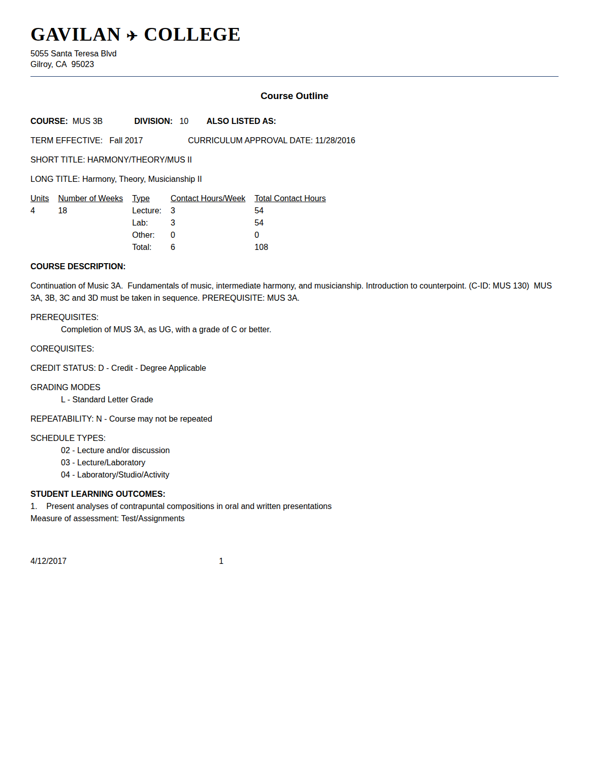GAVILAN ✈ COLLEGE
5055 Santa Teresa Blvd
Gilroy, CA 95023
Course Outline
COURSE: MUS 3B DIVISION: 10 ALSO LISTED AS:
TERM EFFECTIVE: Fall 2017 CURRICULUM APPROVAL DATE: 11/28/2016
SHORT TITLE: HARMONY/THEORY/MUS II
LONG TITLE: Harmony, Theory, Musicianship II
| Units | Number of Weeks | Type | Contact Hours/Week | Total Contact Hours |
| --- | --- | --- | --- | --- |
| 4 | 18 | Lecture: | 3 | 54 |
| | | Lab: | 3 | 54 |
| | | Other: | 0 | 0 |
| | | Total: | 6 | 108 |
COURSE DESCRIPTION:
Continuation of Music 3A. Fundamentals of music, intermediate harmony, and musicianship. Introduction to counterpoint. (C-ID: MUS 130) MUS 3A, 3B, 3C and 3D must be taken in sequence. PREREQUISITE: MUS 3A.
PREREQUISITES:
Completion of MUS 3A, as UG, with a grade of C or better.
COREQUISITES:
CREDIT STATUS: D - Credit - Degree Applicable
GRADING MODES
L - Standard Letter Grade
REPEATABILITY: N - Course may not be repeated
SCHEDULE TYPES:
02 - Lecture and/or discussion
03 - Lecture/Laboratory
04 - Laboratory/Studio/Activity
STUDENT LEARNING OUTCOMES:
1. Present analyses of contrapuntal compositions in oral and written presentations
Measure of assessment: Test/Assignments
4/12/2017 1